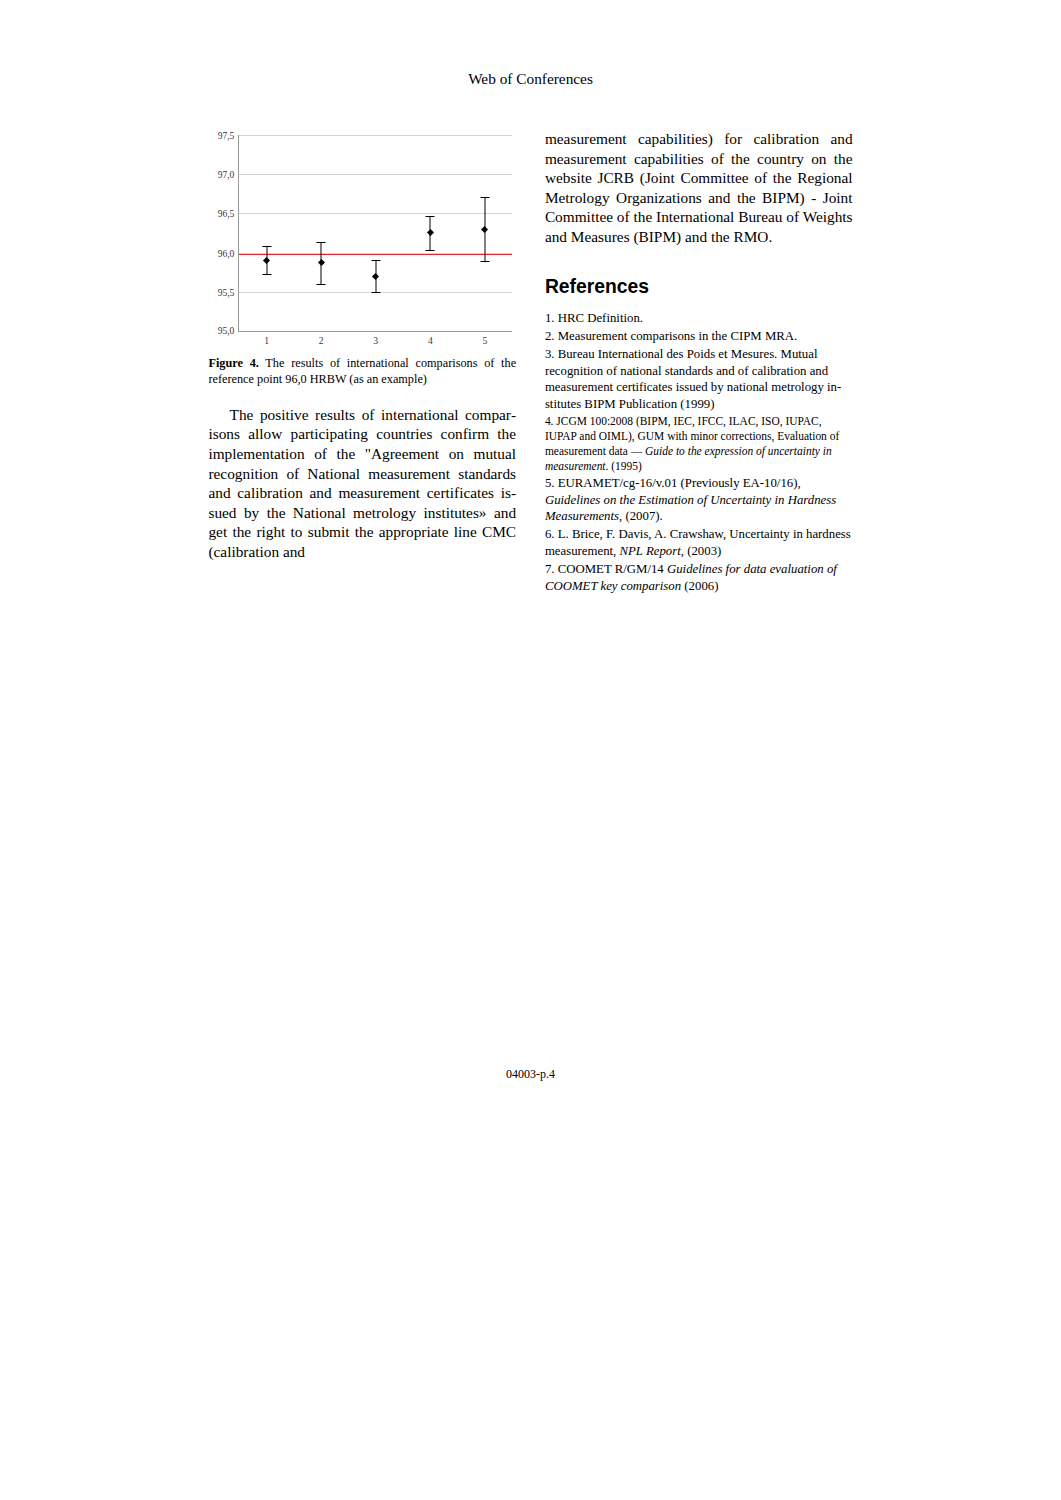Web of Conferences
97,5
97,0
96,5
96,0
95,5
95,0
1
2
3
4
5
Figure 4. The results of international comparisons of the reference point 96,0 HRBW (as an example)
The positive results of international comparisons allow participating countries confirm the implementation of the "Agreement on mutual recognition of National measurement standards and calibration and measurement certificates issued by the National metrology institutes» and get the right to submit the appropriate line CMC (calibration and
measurement capabilities) for calibration and measurement capabilities of the country on the website JCRB (Joint Committee of the Regional Metrology Organizations and the BIPM) - Joint Committee of the International Bureau of Weights and Measures (BIPM) and the RMO.
References
1. HRC Definition.
2. Measurement comparisons in the CIPM MRA.
3. Bureau International des Poids et Mesures. Mutual recognition of national standards and of calibration and measurement certificates issued by national metrology institutes BIPM Publication (1999)
4. JCGM 100:2008 (BIPM, IEC, IFCC, ILAC, ISO, IUPAC, IUPAP and OIML), GUM with minor corrections, Evaluation of measurement data — Guide to the expression of uncertainty in measurement. (1995)
5. EURAMET/cg-16/v.01 (Previously EA-10/16), Guidelines on the Estimation of Uncertainty in Hardness Measurements, (2007).
6. L. Brice, F. Davis, A. Crawshaw, Uncertainty in hardness measurement, NPL Report, (2003)
7. COOMET R/GM/14 Guidelines for data evaluation of COOMET key comparison (2006)
04003-p.4